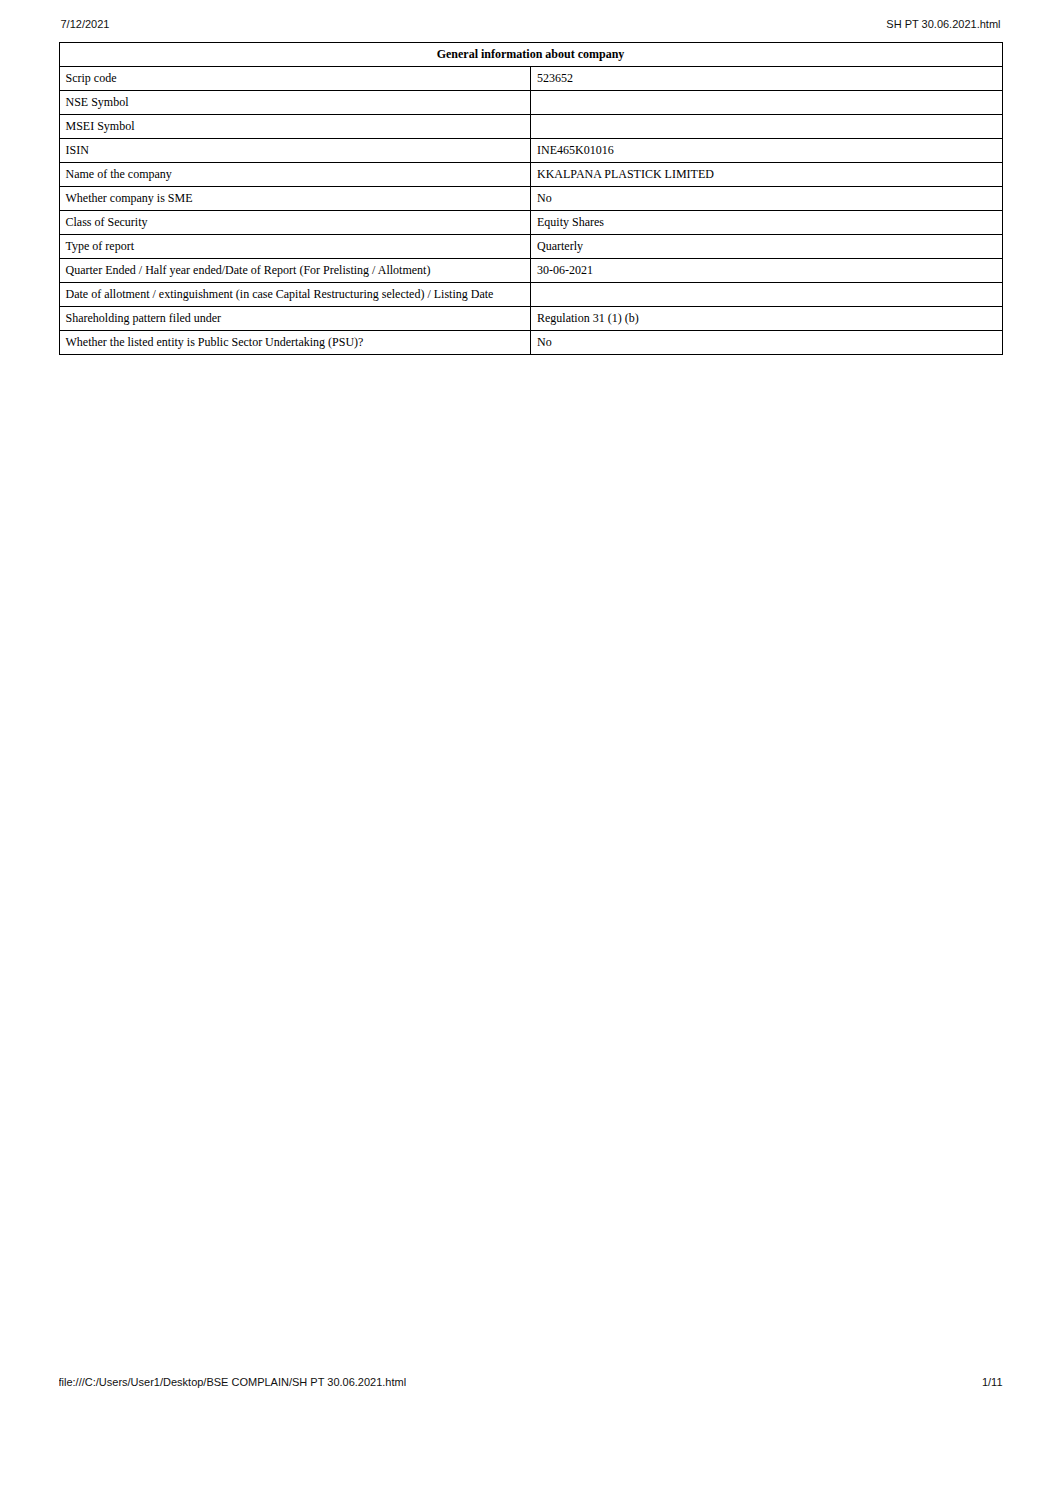7/12/2021
SH PT 30.06.2021.html
| General information about company |
| --- |
| Scrip code | 523652 |
| NSE Symbol | |
| MSEI Symbol | |
| ISIN | INE465K01016 |
| Name of the company | KKALPANA PLASTICK LIMITED |
| Whether company is SME | No |
| Class of Security | Equity Shares |
| Type of report | Quarterly |
| Quarter Ended / Half year ended/Date of Report (For Prelisting / Allotment) | 30-06-2021 |
| Date of allotment / extinguishment (in case Capital Restructuring selected) / Listing Date | |
| Shareholding pattern filed under | Regulation 31 (1) (b) |
| Whether the listed entity is Public Sector Undertaking (PSU)? | No |
file:///C:/Users/User1/Desktop/BSE COMPLAIN/SH PT 30.06.2021.html
1/11